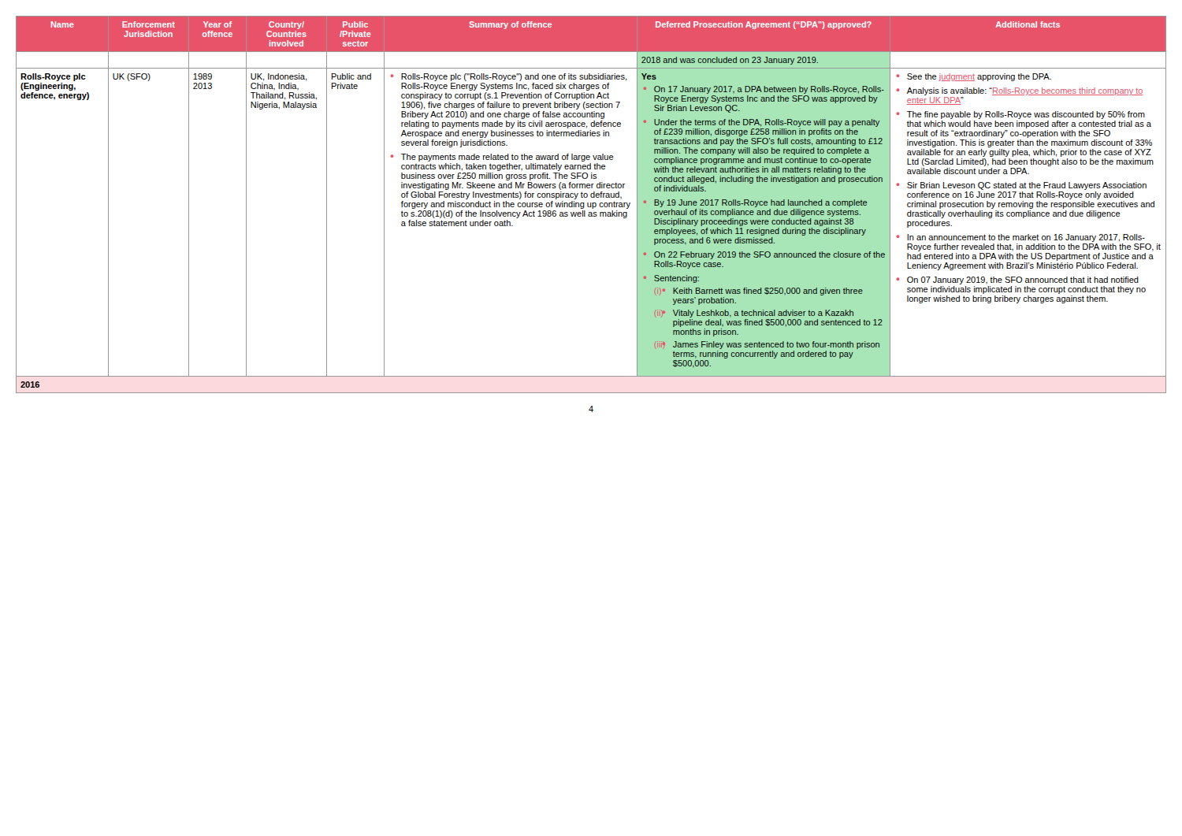| Name | Enforcement Jurisdiction | Year of offence | Country/ Countries involved | Public /Private sector | Summary of offence | Deferred Prosecution Agreement (“DPA”) approved? | Additional facts |
| --- | --- | --- | --- | --- | --- | --- | --- |
| | | | | | | 2018 and was concluded on 23 January 2019. | |
| Rolls-Royce plc (Engineering, defence, energy) | UK (SFO) | 1989 2013 | UK, Indonesia, China, India, Thailand, Russia, Nigeria, Malaysia | Public and Private | Rolls-Royce plc ("Rolls-Royce") and one of its subsidiaries, Rolls-Royce Energy Systems Inc, faced six charges of conspiracy to corrupt (s.1 Prevention of Corruption Act 1906), five charges of failure to prevent bribery (section 7 Bribery Act 2010) and one charge of false accounting relating to payments made by its civil aerospace, defence Aerospace and energy businesses to intermediaries in several foreign jurisdictions. The payments made related to the award of large value contracts which, taken together, ultimately earned the business over £250 million gross profit. The SFO is investigating Mr. Skeene and Mr Bowers (a former director of Global Forestry Investments) for conspiracy to defraud, forgery and misconduct in the course of winding up contrary to s.208(1)(d) of the Insolvency Act 1986 as well as making a false statement under oath. | Yes On 17 January 2017, a DPA between by Rolls-Royce, Rolls-Royce Energy Systems Inc and the SFO was approved by Sir Brian Leveson QC. Under the terms of the DPA, Rolls-Royce will pay a penalty of £239 million, disgorge £258 million in profits on the transactions and pay the SFO’s full costs, amounting to £12 million. The company will also be required to complete a compliance programme and must continue to co-operate with the relevant authorities in all matters relating to the conduct alleged, including the investigation and prosecution of individuals. By 19 June 2017 Rolls-Royce had launched a complete overhaul of its compliance and due diligence systems. Disciplinary proceedings were conducted against 38 employees, of which 11 resigned during the disciplinary process, and 6 were dismissed. On 22 February 2019 the SFO announced the closure of the Rolls-Royce case. Sentencing: (i) Keith Barnett was fined $250,000 and given three years’ probation. (ii) Vitaly Leshkob, a technical adviser to a Kazakh pipeline deal, was fined $500,000 and sentenced to 12 months in prison. (iii) James Finley was sentenced to two four-month prison terms, running concurrently and ordered to pay $500,000. | See the judgment approving the DPA. Analysis is available: “ Rolls-Royce becomes third company to enter UK DPA ” The fine payable by Rolls-Royce was discounted by 50% from that which would have been imposed after a contested trial as a result of its “extraordinary” co-operation with the SFO investigation. This is greater than the maximum discount of 33% available for an early guilty plea, which, prior to the case of XYZ Ltd (Sarclad Limited), had been thought also to be the maximum available discount under a DPA. Sir Brian Leveson QC stated at the Fraud Lawyers Association conference on 16 June 2017 that Rolls-Royce only avoided criminal prosecution by removing the responsible executives and drastically overhauling its compliance and due diligence procedures. In an announcement to the market on 16 January 2017, Rolls-Royce further revealed that, in addition to the DPA with the SFO, it had entered into a DPA with the US Department of Justice and a Leniency Agreement with Brazil’s Ministério Público Federal. On 07 January 2019, the SFO announced that it had notified some individuals implicated in the corrupt conduct that they no longer wished to bring bribery charges against them. |
| 2016 |
4